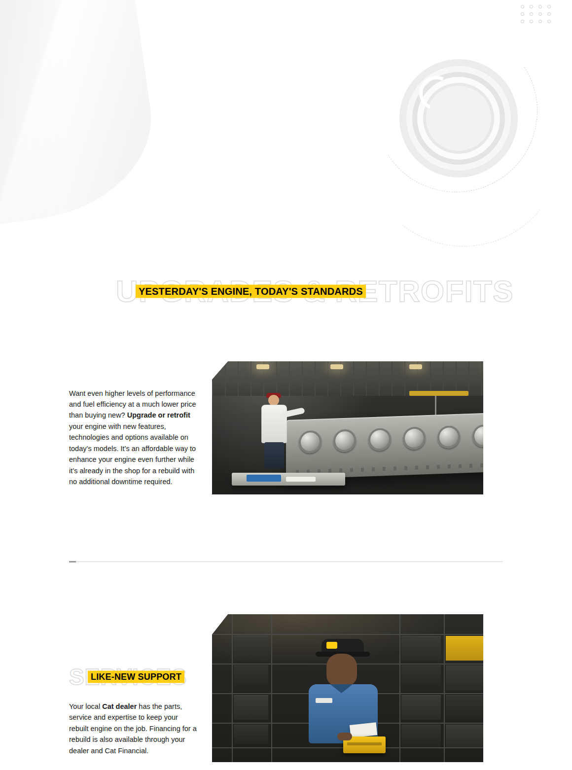UPGRADES & RETROFITS YESTERDAY'S ENGINE, TODAY'S STANDARDS
Want even higher levels of performance and fuel efficiency at a much lower price than buying new? Upgrade or retrofit your engine with new features, technologies and options available on today’s models. It’s an affordable way to enhance your engine even further while it’s already in the shop for a rebuild with no additional downtime required.
SERVICES LIKE-NEW SUPPORT
Your local Cat dealer has the parts, service and expertise to keep your rebuilt engine on the job. Financing for a rebuild is also available through your dealer and Cat Financial.